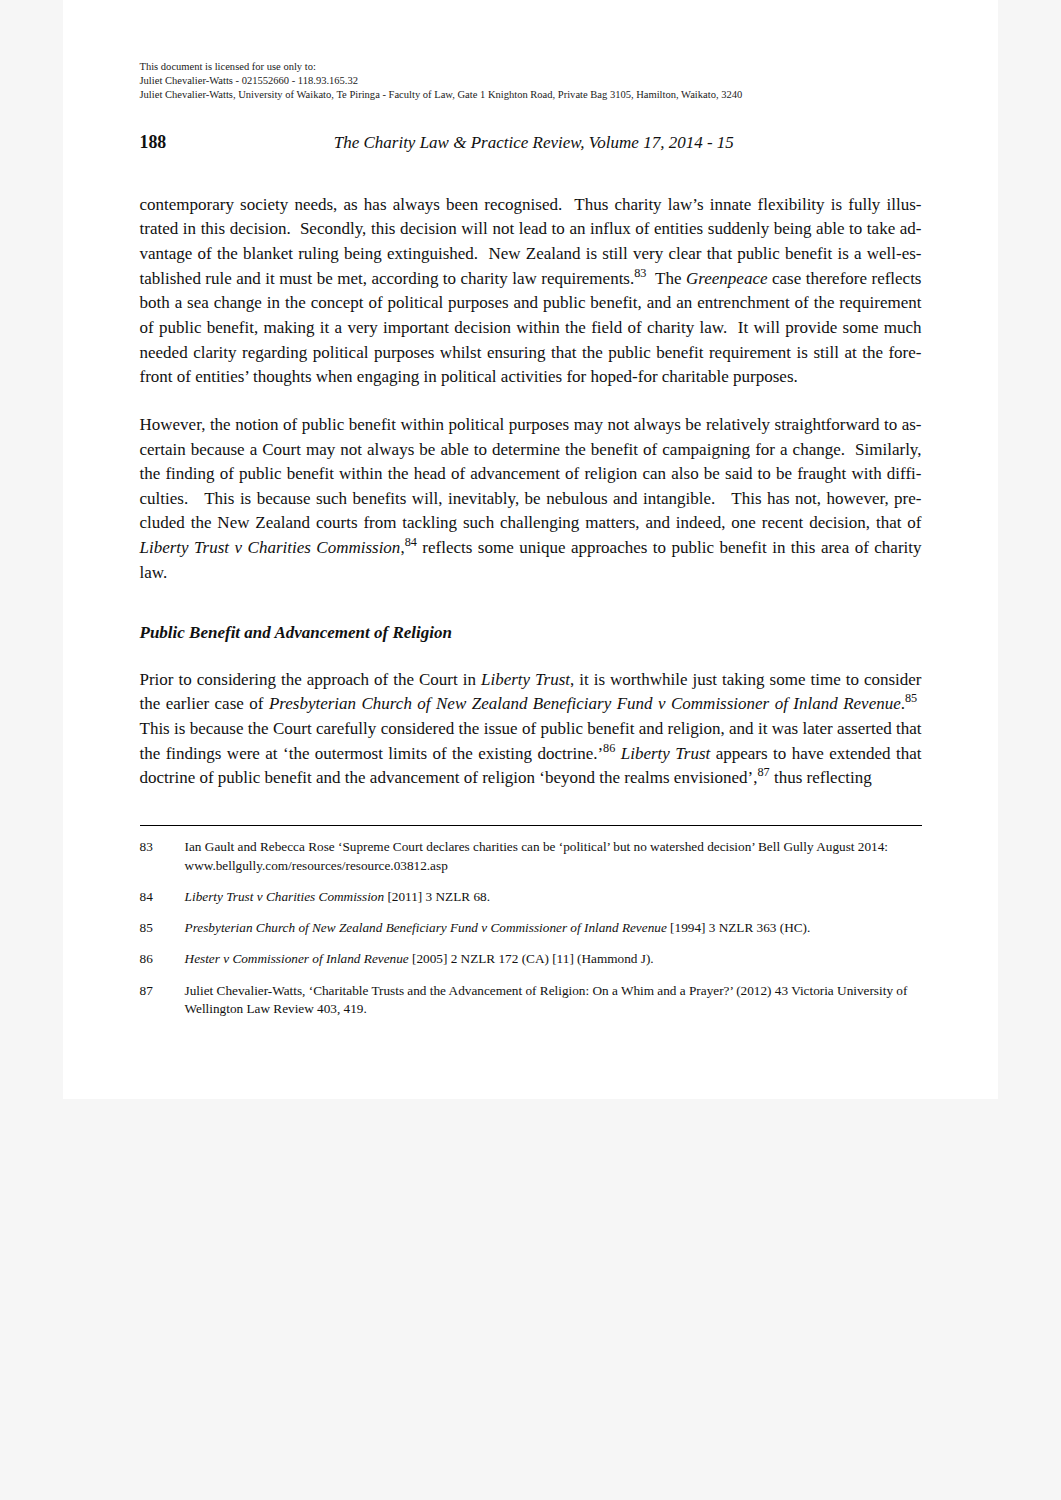This document is licensed for use only to:
Juliet Chevalier-Watts - 021552660 - 118.93.165.32
Juliet Chevalier-Watts, University of Waikato, Te Piringa - Faculty of Law, Gate 1 Knighton Road, Private Bag 3105, Hamilton, Waikato, 3240
188 The Charity Law & Practice Review, Volume 17, 2014 - 15
contemporary society needs, as has always been recognised. Thus charity law’s innate flexibility is fully illustrated in this decision. Secondly, this decision will not lead to an influx of entities suddenly being able to take advantage of the blanket ruling being extinguished. New Zealand is still very clear that public benefit is a well-established rule and it must be met, according to charity law requirements.83 The Greenpeace case therefore reflects both a sea change in the concept of political purposes and public benefit, and an entrenchment of the requirement of public benefit, making it a very important decision within the field of charity law. It will provide some much needed clarity regarding political purposes whilst ensuring that the public benefit requirement is still at the forefront of entities’ thoughts when engaging in political activities for hoped-for charitable purposes.
However, the notion of public benefit within political purposes may not always be relatively straightforward to ascertain because a Court may not always be able to determine the benefit of campaigning for a change. Similarly, the finding of public benefit within the head of advancement of religion can also be said to be fraught with difficulties. This is because such benefits will, inevitably, be nebulous and intangible. This has not, however, precluded the New Zealand courts from tackling such challenging matters, and indeed, one recent decision, that of Liberty Trust v Charities Commission,84 reflects some unique approaches to public benefit in this area of charity law.
Public Benefit and Advancement of Religion
Prior to considering the approach of the Court in Liberty Trust, it is worthwhile just taking some time to consider the earlier case of Presbyterian Church of New Zealand Beneficiary Fund v Commissioner of Inland Revenue.85 This is because the Court carefully considered the issue of public benefit and religion, and it was later asserted that the findings were at ‘the outermost limits of the existing doctrine.’86 Liberty Trust appears to have extended that doctrine of public benefit and the advancement of religion ‘beyond the realms envisioned’,87 thus reflecting
83 Ian Gault and Rebecca Rose ‘Supreme Court declares charities can be ‘political’ but no watershed decision’ Bell Gully August 2014:
www.bellgully.com/resources/resource.03812.asp
84 Liberty Trust v Charities Commission [2011] 3 NZLR 68.
85 Presbyterian Church of New Zealand Beneficiary Fund v Commissioner of Inland Revenue [1994] 3 NZLR 363 (HC).
86 Hester v Commissioner of Inland Revenue [2005] 2 NZLR 172 (CA) [11] (Hammond J).
87 Juliet Chevalier-Watts, ‘Charitable Trusts and the Advancement of Religion: On a Whim and a Prayer?’ (2012) 43 Victoria University of Wellington Law Review 403, 419.